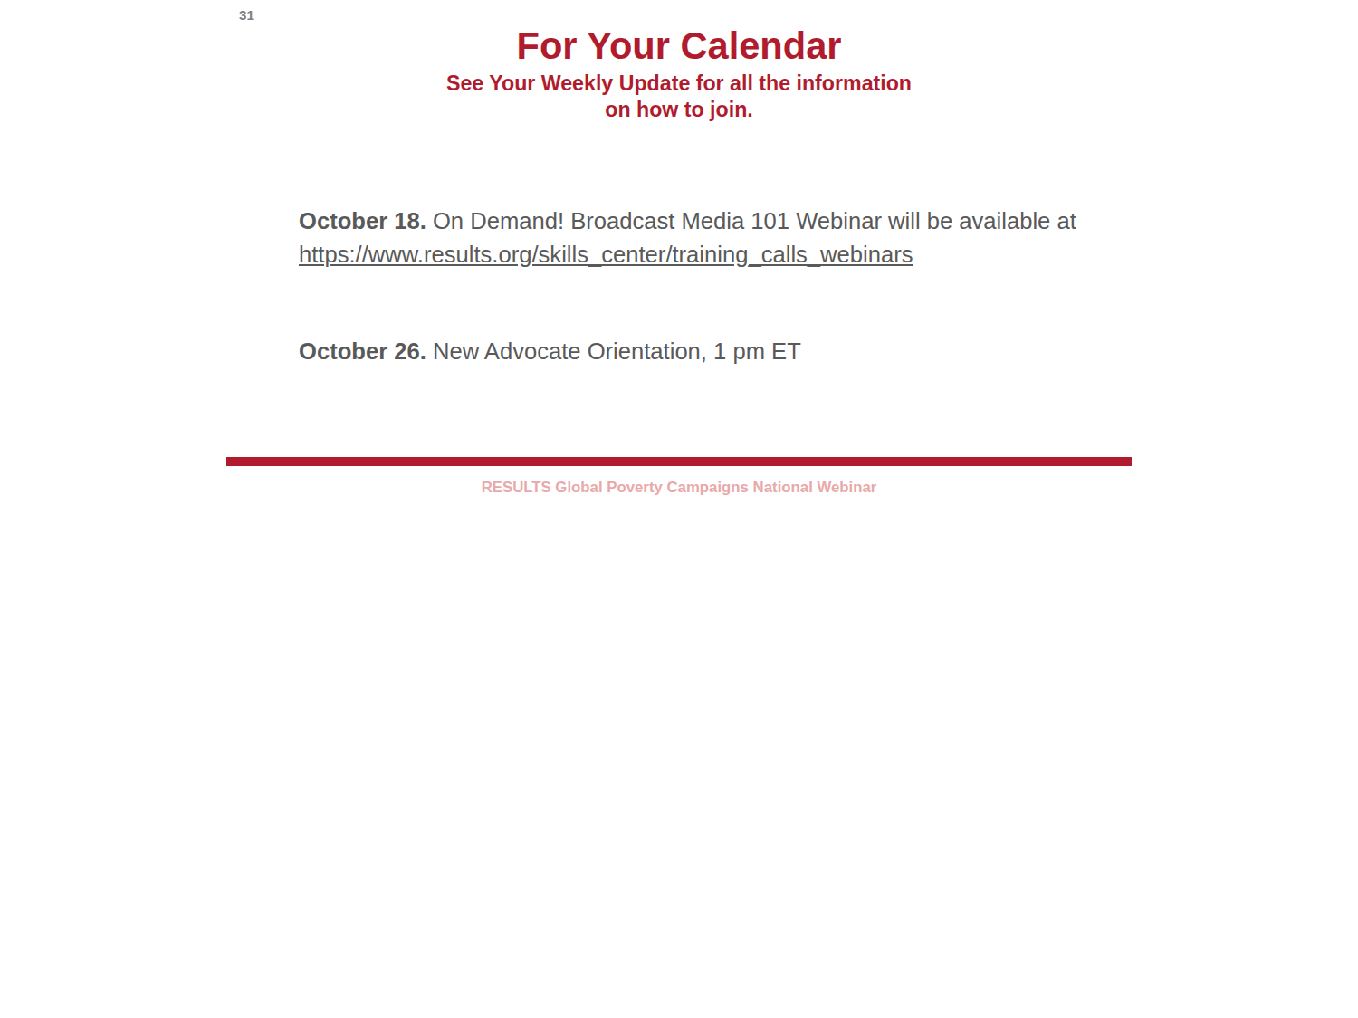31
For Your Calendar
See Your Weekly Update for all the information
on how to join.
October 18. On Demand! Broadcast Media 101 Webinar will be available at https://www.results.org/skills_center/training_calls_webinars
October 26. New Advocate Orientation, 1 pm ET
RESULTS Global Poverty Campaigns National Webinar